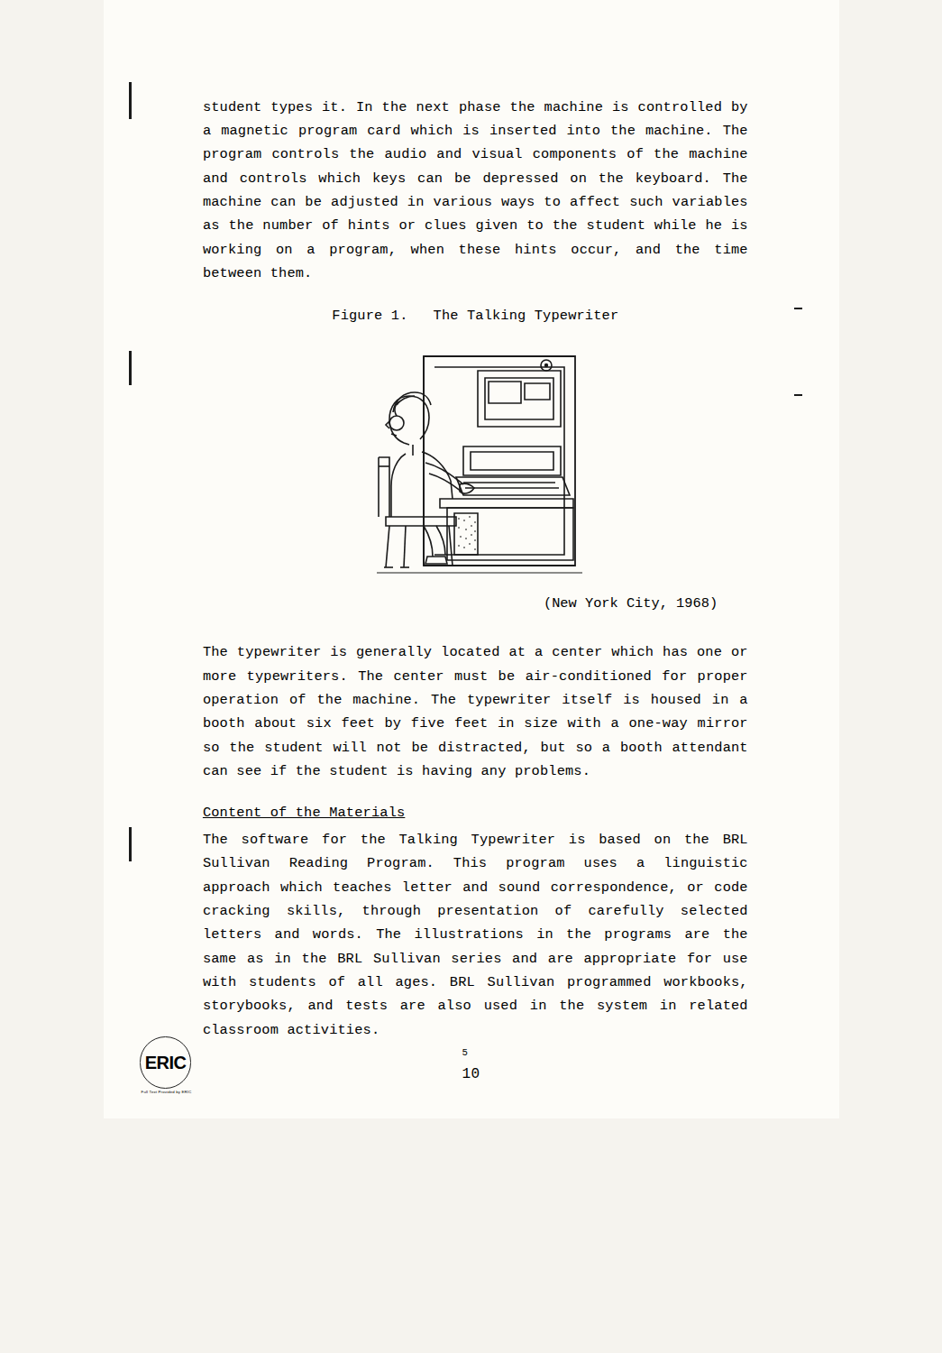student types it. In the next phase the machine is controlled by a magnetic program card which is inserted into the machine. The program controls the audio and visual components of the machine and controls which keys can be depressed on the keyboard. The machine can be adjusted in various ways to affect such variables as the number of hints or clues given to the student while he is working on a program, when these hints occur, and the time between them.
Figure 1. The Talking Typewriter
(New York City, 1968)
The typewriter is generally located at a center which has one or more typewriters. The center must be air-conditioned for proper operation of the machine. The typewriter itself is housed in a booth about six feet by five feet in size with a one-way mirror so the student will not be distracted, but so a booth attendant can see if the student is having any problems.
Content of the Materials
The software for the Talking Typewriter is based on the BRL Sullivan Reading Program. This program uses a linguistic approach which teaches letter and sound correspondence, or code cracking skills, through presentation of carefully selected letters and words. The illustrations in the programs are the same as in the BRL Sullivan series and are appropriate for use with students of all ages. BRL Sullivan programmed workbooks, storybooks, and tests are also used in the system in related classroom activities.
5
10
ERIC
Full Text Provided by ERIC